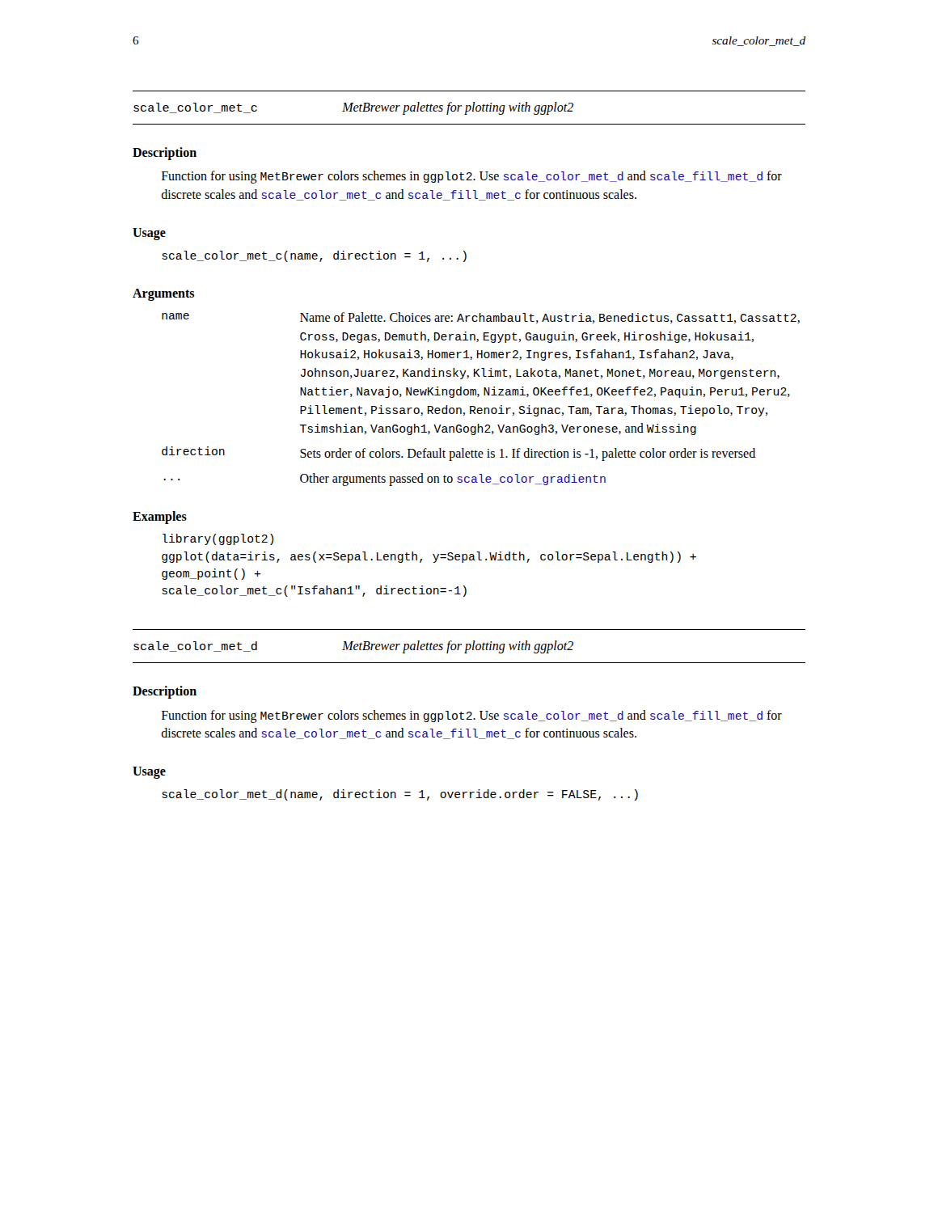6 scale_color_met_d
scale_color_met_c MetBrewer palettes for plotting with ggplot2
Description
Function for using MetBrewer colors schemes in ggplot2. Use scale_color_met_d and scale_fill_met_d for discrete scales and scale_color_met_c and scale_fill_met_c for continuous scales.
Usage
scale_color_met_c(name, direction = 1, ...)
Arguments
name
Name of Palette. Choices are: Archambault, Austria, Benedictus, Cassatt1, Cassatt2, Cross, Degas, Demuth, Derain, Egypt, Gauguin, Greek, Hiroshige, Hokusai1, Hokusai2, Hokusai3, Homer1, Homer2, Ingres, Isfahan1, Isfahan2, Java, Johnson,Juarez, Kandinsky, Klimt, Lakota, Manet, Monet, Moreau, Morgenstern, Nattier, Navajo, NewKingdom, Nizami, OKeeffe1, OKeeffe2, Paquin, Peru1, Peru2, Pillement, Pissaro, Redon, Renoir, Signac, Tam, Tara, Thomas, Tiepolo, Troy, Tsimshian, VanGogh1, VanGogh2, VanGogh3, Veronese, and Wissing
direction
Sets order of colors. Default palette is 1. If direction is -1, palette color order is reversed
...
Other arguments passed on to scale_color_gradientn
Examples
library(ggplot2)
ggplot(data=iris, aes(x=Sepal.Length, y=Sepal.Width, color=Sepal.Length)) +
geom_point() +
scale_color_met_c("Isfahan1", direction=-1)
scale_color_met_d MetBrewer palettes for plotting with ggplot2
Description
Function for using MetBrewer colors schemes in ggplot2. Use scale_color_met_d and scale_fill_met_d for discrete scales and scale_color_met_c and scale_fill_met_c for continuous scales.
Usage
scale_color_met_d(name, direction = 1, override.order = FALSE, ...)